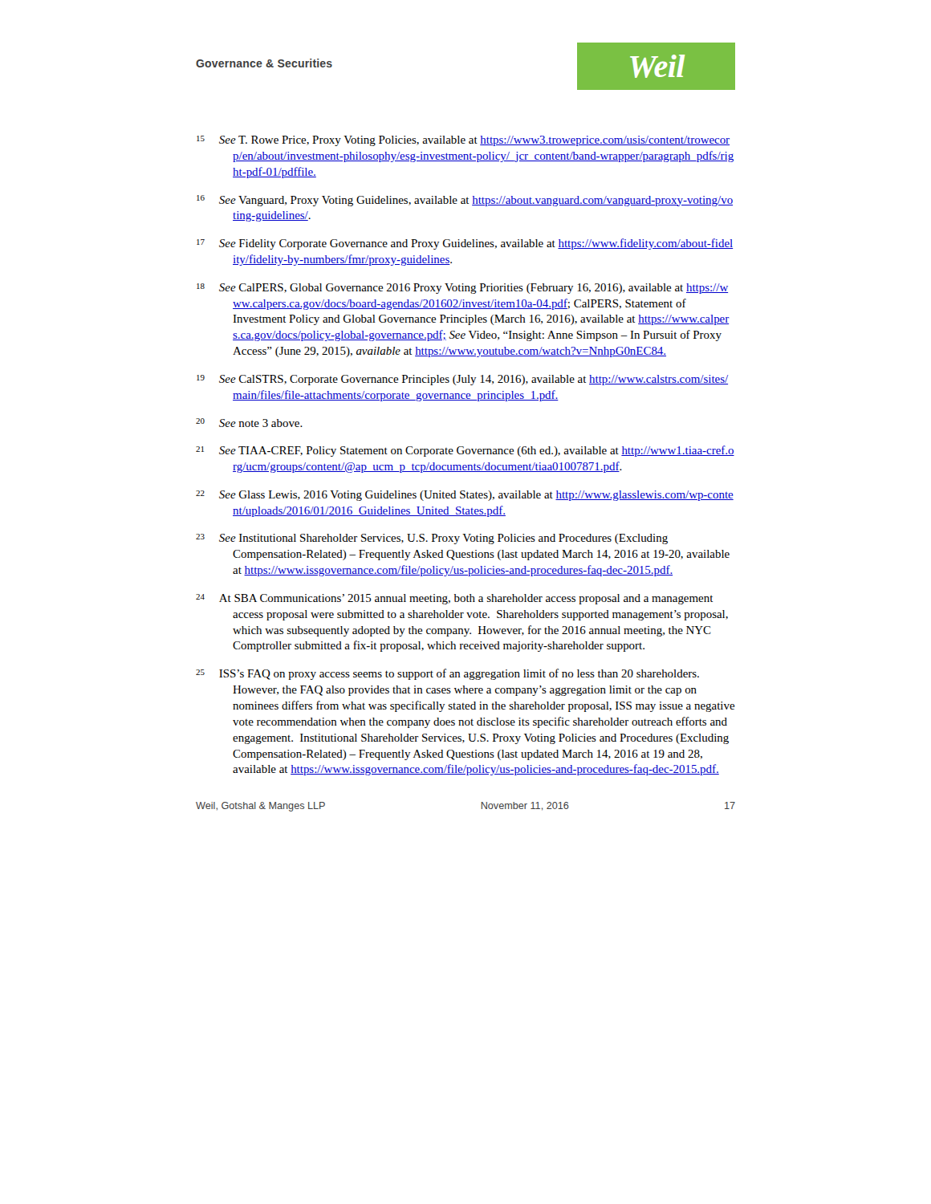Governance & Securities
Weil
15
See T. Rowe Price, Proxy Voting Policies, available at https://www3.troweprice.com/usis/content/trowecorp/en/about/investment-philosophy/esg-investment-policy/_jcr_content/band-wrapper/paragraph_pdfs/right-pdf-01/pdffile.
16
See Vanguard, Proxy Voting Guidelines, available at https://about.vanguard.com/vanguard-proxy-voting/voting-guidelines/.
17
See Fidelity Corporate Governance and Proxy Guidelines, available at https://www.fidelity.com/about-fidelity/fidelity-by-numbers/fmr/proxy-guidelines.
18
See CalPERS, Global Governance 2016 Proxy Voting Priorities (February 16, 2016), available at https://www.calpers.ca.gov/docs/board-agendas/201602/invest/item10a-04.pdf; CalPERS, Statement of Investment Policy and Global Governance Principles (March 16, 2016), available at https://www.calpers.ca.gov/docs/policy-global-governance.pdf; See Video, “Insight: Anne Simpson – In Pursuit of Proxy Access” (June 29, 2015), available at https://www.youtube.com/watch?v=NnhpG0nEC84.
19
See CalSTRS, Corporate Governance Principles (July 14, 2016), available at http://www.calstrs.com/sites/main/files/file-attachments/corporate_governance_principles_1.pdf.
20
See note 3 above.
21
See TIAA-CREF, Policy Statement on Corporate Governance (6th ed.), available at http://www1.tiaa-cref.org/ucm/groups/content/@ap_ucm_p_tcp/documents/document/tiaa01007871.pdf.
22
See Glass Lewis, 2016 Voting Guidelines (United States), available at http://www.glasslewis.com/wp-content/uploads/2016/01/2016_Guidelines_United_States.pdf.
23
See Institutional Shareholder Services, U.S. Proxy Voting Policies and Procedures (Excluding Compensation-Related) – Frequently Asked Questions (last updated March 14, 2016 at 19-20, available at https://www.issgovernance.com/file/policy/us-policies-and-procedures-faq-dec-2015.pdf.
24
At SBA Communications’ 2015 annual meeting, both a shareholder access proposal and a management access proposal were submitted to a shareholder vote. Shareholders supported management’s proposal, which was subsequently adopted by the company. However, for the 2016 annual meeting, the NYC Comptroller submitted a fix-it proposal, which received majority-shareholder support.
25
ISS’s FAQ on proxy access seems to support of an aggregation limit of no less than 20 shareholders. However, the FAQ also provides that in cases where a company’s aggregation limit or the cap on nominees differs from what was specifically stated in the shareholder proposal, ISS may issue a negative vote recommendation when the company does not disclose its specific shareholder outreach efforts and engagement. Institutional Shareholder Services, U.S. Proxy Voting Policies and Procedures (Excluding Compensation-Related) – Frequently Asked Questions (last updated March 14, 2016 at 19 and 28, available at https://www.issgovernance.com/file/policy/us-policies-and-procedures-faq-dec-2015.pdf.
Weil, Gotshal & Manges LLP
November 11, 2016
17